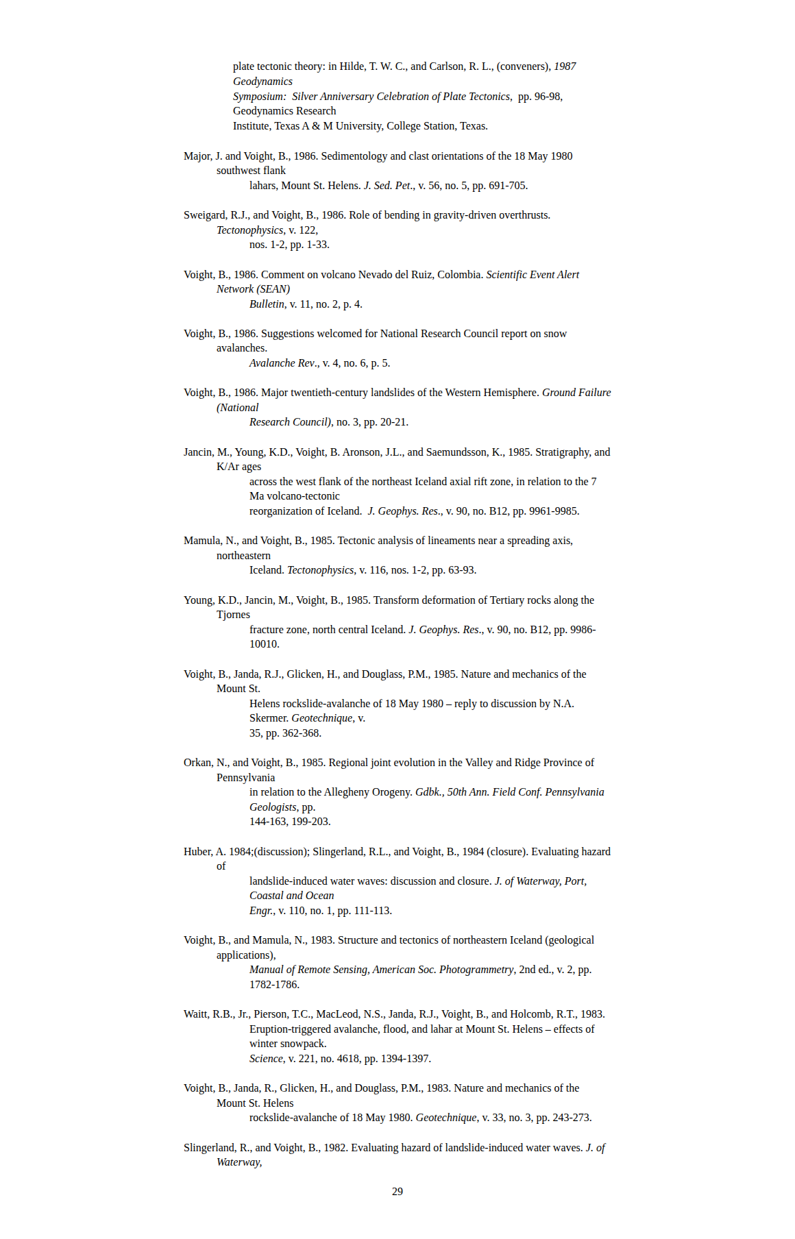plate tectonic theory: in Hilde, T. W. C., and Carlson, R. L., (conveners), 1987 Geodynamics Symposium: Silver Anniversary Celebration of Plate Tectonics, pp. 96-98, Geodynamics Research Institute, Texas A & M University, College Station, Texas.
Major, J. and Voight, B., 1986. Sedimentology and clast orientations of the 18 May 1980 southwest flank lahars, Mount St. Helens. J. Sed. Pet., v. 56, no. 5, pp. 691-705.
Sweigard, R.J., and Voight, B., 1986. Role of bending in gravity-driven overthrusts. Tectonophysics, v. 122, nos. 1-2, pp. 1-33.
Voight, B., 1986. Comment on volcano Nevado del Ruiz, Colombia. Scientific Event Alert Network (SEAN) Bulletin, v. 11, no. 2, p. 4.
Voight, B., 1986. Suggestions welcomed for National Research Council report on snow avalanches. Avalanche Rev., v. 4, no. 6, p. 5.
Voight, B., 1986. Major twentieth-century landslides of the Western Hemisphere. Ground Failure (National Research Council), no. 3, pp. 20-21.
Jancin, M., Young, K.D., Voight, B. Aronson, J.L., and Saemundsson, K., 1985. Stratigraphy, and K/Ar ages across the west flank of the northeast Iceland axial rift zone, in relation to the 7 Ma volcano-tectonic reorganization of Iceland. J. Geophys. Res., v. 90, no. B12, pp. 9961-9985.
Mamula, N., and Voight, B., 1985. Tectonic analysis of lineaments near a spreading axis, northeastern Iceland. Tectonophysics, v. 116, nos. 1-2, pp. 63-93.
Young, K.D., Jancin, M., Voight, B., 1985. Transform deformation of Tertiary rocks along the Tjornes fracture zone, north central Iceland. J. Geophys. Res., v. 90, no. B12, pp. 9986-10010.
Voight, B., Janda, R.J., Glicken, H., and Douglass, P.M., 1985. Nature and mechanics of the Mount St. Helens rockslide-avalanche of 18 May 1980 – reply to discussion by N.A. Skermer. Geotechnique, v. 35, pp. 362-368.
Orkan, N., and Voight, B., 1985. Regional joint evolution in the Valley and Ridge Province of Pennsylvania in relation to the Allegheny Orogeny. Gdbk., 50th Ann. Field Conf. Pennsylvania Geologists, pp. 144-163, 199-203.
Huber, A. 1984;(discussion); Slingerland, R.L., and Voight, B., 1984 (closure). Evaluating hazard of landslide-induced water waves: discussion and closure. J. of Waterway, Port, Coastal and Ocean Engr., v. 110, no. 1, pp. 111-113.
Voight, B., and Mamula, N., 1983. Structure and tectonics of northeastern Iceland (geological applications), Manual of Remote Sensing, American Soc. Photogrammetry, 2nd ed., v. 2, pp. 1782-1786.
Waitt, R.B., Jr., Pierson, T.C., MacLeod, N.S., Janda, R.J., Voight, B., and Holcomb, R.T., 1983. Eruption-triggered avalanche, flood, and lahar at Mount St. Helens – effects of winter snowpack. Science, v. 221, no. 4618, pp. 1394-1397.
Voight, B., Janda, R., Glicken, H., and Douglass, P.M., 1983. Nature and mechanics of the Mount St. Helens rockslide-avalanche of 18 May 1980. Geotechnique, v. 33, no. 3, pp. 243-273.
Slingerland, R., and Voight, B., 1982. Evaluating hazard of landslide-induced water waves. J. of Waterway,
29